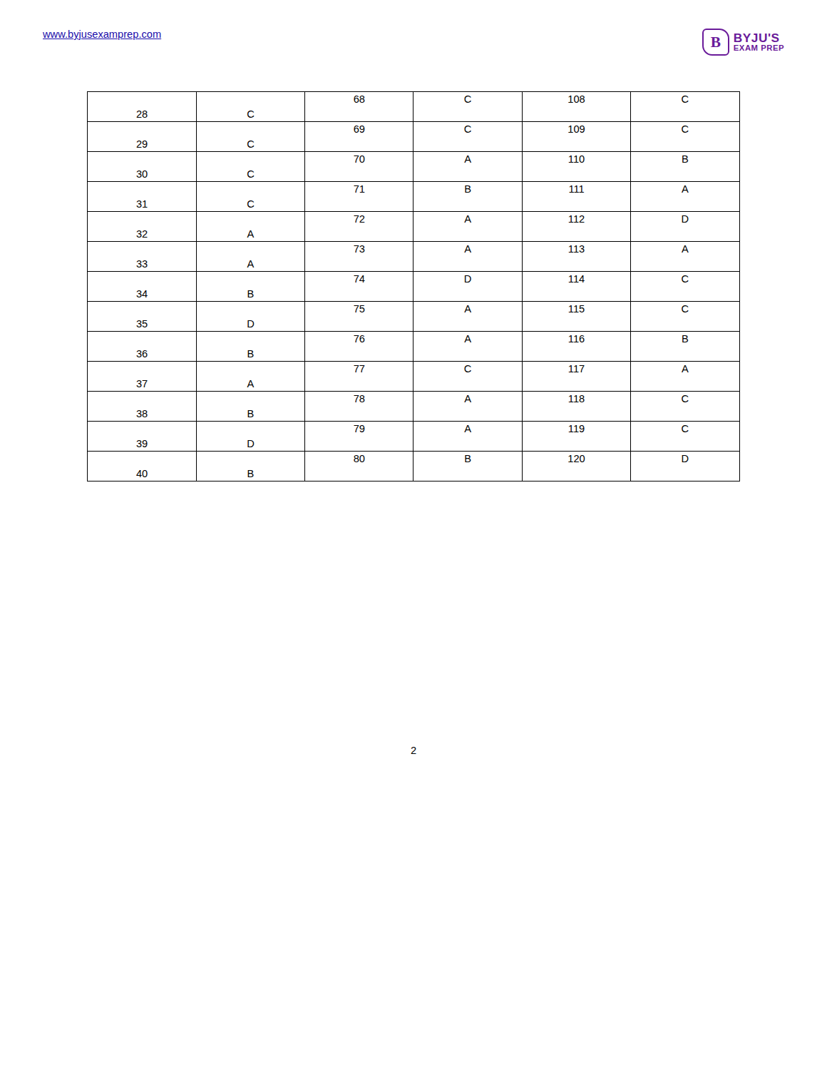www.byjusexamprep.com
B
BYJU'S
EXAM PREP
| 28 | C | 68 | C | 108 | C |
| 29 | C | 69 | C | 109 | C |
| 30 | C | 70 | A | 110 | B |
| 31 | C | 71 | B | 111 | A |
| 32 | A | 72 | A | 112 | D |
| 33 | A | 73 | A | 113 | A |
| 34 | B | 74 | D | 114 | C |
| 35 | D | 75 | A | 115 | C |
| 36 | B | 76 | A | 116 | B |
| 37 | A | 77 | C | 117 | A |
| 38 | B | 78 | A | 118 | C |
| 39 | D | 79 | A | 119 | C |
| 40 | B | 80 | B | 120 | D |
2